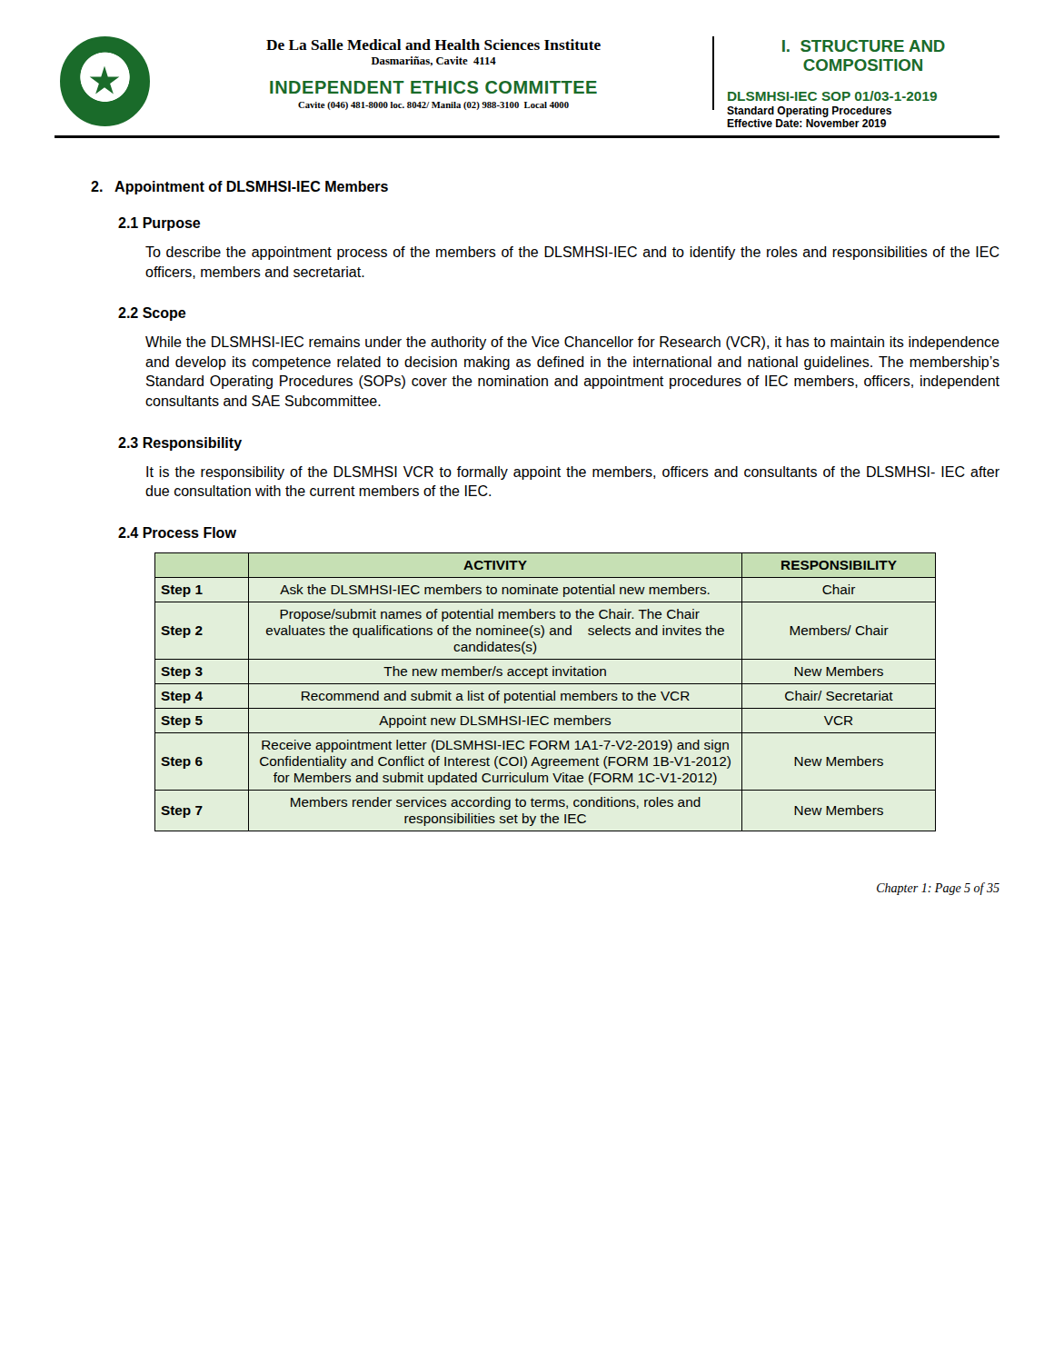De La Salle Medical and Health Sciences Institute
Dasmariñas, Cavite 4114
INDEPENDENT ETHICS COMMITTEE
Cavite (046) 481-8000 loc. 8042/ Manila (02) 988-3100 Local 4000
I. STRUCTURE AND
COMPOSITION
DLSMHSI-IEC SOP 01/03-1-2019
Standard Operating Procedures
Effective Date: November 2019
2. Appointment of DLSMHSI-IEC Members
2.1 Purpose
To describe the appointment process of the members of the DLSMHSI-IEC and to identify the roles and responsibilities of the IEC officers, members and secretariat.
2.2 Scope
While the DLSMHSI-IEC remains under the authority of the Vice Chancellor for Research (VCR), it has to maintain its independence and develop its competence related to decision making as defined in the international and national guidelines. The membership’s Standard Operating Procedures (SOPs) cover the nomination and appointment procedures of IEC members, officers, independent consultants and SAE Subcommittee.
2.3 Responsibility
It is the responsibility of the DLSMHSI VCR to formally appoint the members, officers and consultants of the DLSMHSI- IEC after due consultation with the current members of the IEC.
2.4 Process Flow
| | ACTIVITY | RESPONSIBILITY |
| --- | --- | --- |
| Step 1 | Ask the DLSMHSI-IEC members to nominate potential new members. | Chair |
| Step 2 | Propose/submit names of potential members to the Chair. The Chair evaluates the qualifications of the nominee(s) and selects and invites the candidates(s) | Members/ Chair |
| Step 3 | The new member/s accept invitation | New Members |
| Step 4 | Recommend and submit a list of potential members to the VCR | Chair/ Secretariat |
| Step 5 | Appoint new DLSMHSI-IEC members | VCR |
| Step 6 | Receive appointment letter (DLSMHSI-IEC FORM 1A1-7-V2-2019) and sign Confidentiality and Conflict of Interest (COI) Agreement (FORM 1B-V1-2012) for Members and submit updated Curriculum Vitae (FORM 1C-V1-2012) | New Members |
| Step 7 | Members render services according to terms, conditions, roles and responsibilities set by the IEC | New Members |
Chapter 1: Page 5 of 35